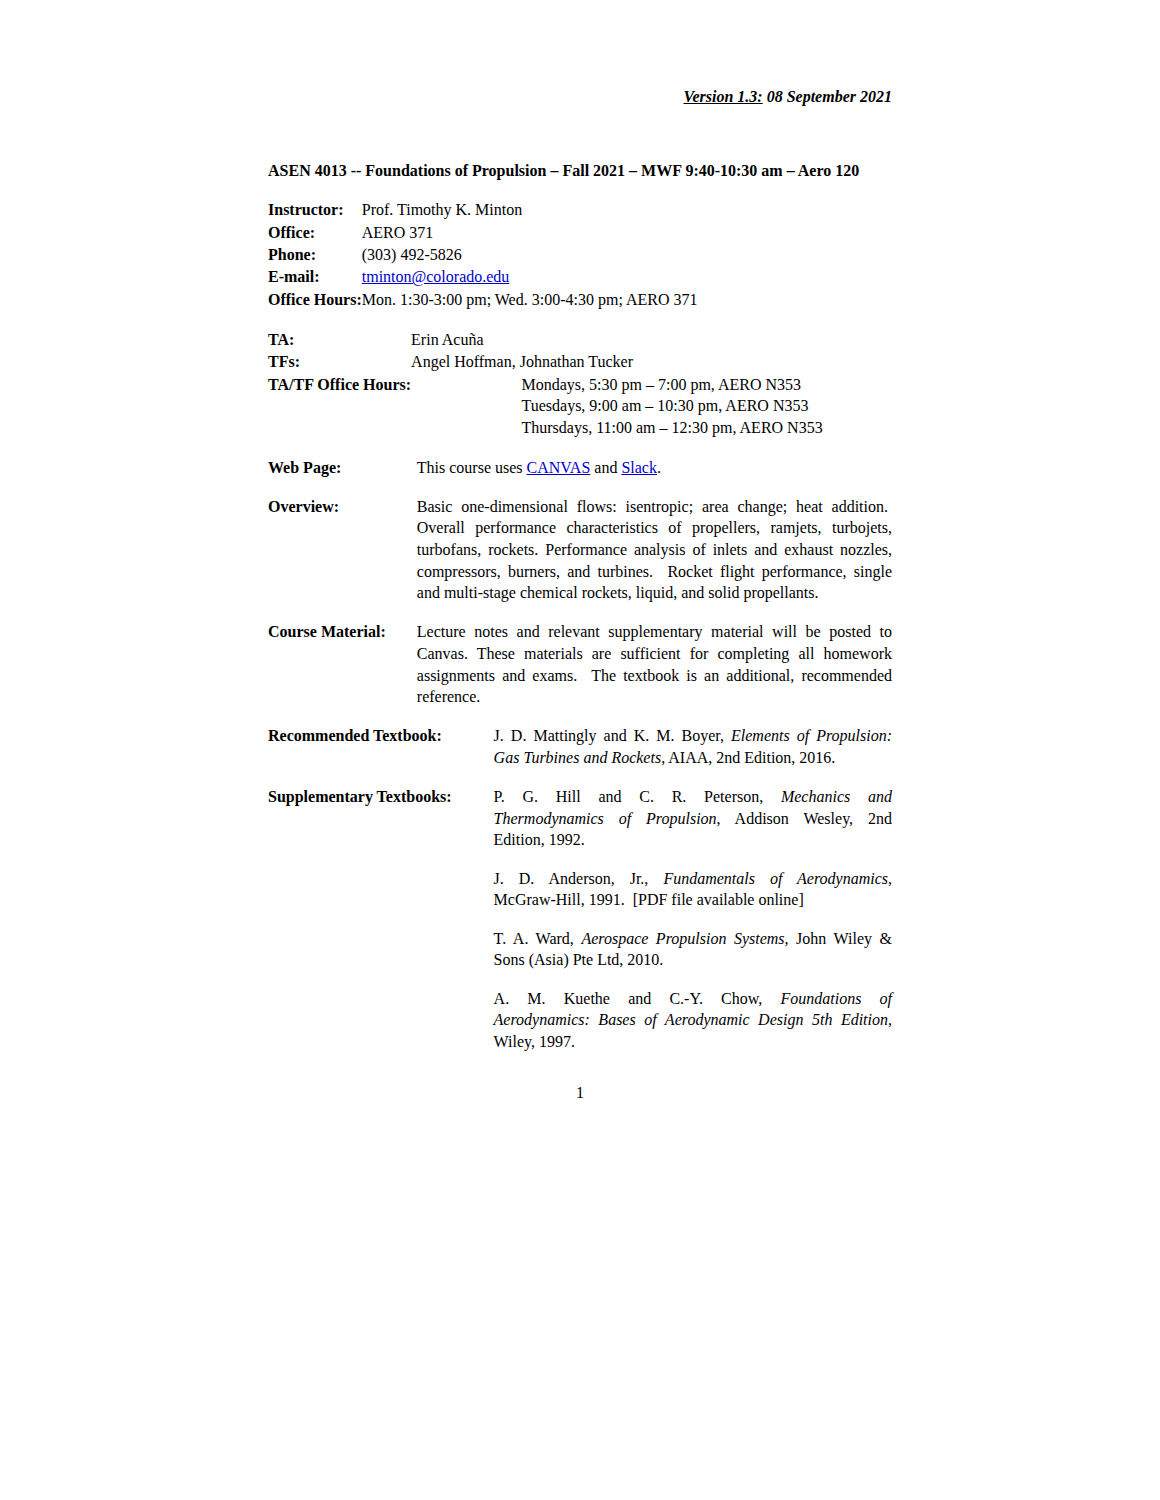Version 1.3: 08 September 2021
ASEN 4013 -- Foundations of Propulsion – Fall 2021 – MWF 9:40-10:30 am – Aero 120
| Instructor: | Prof. Timothy K. Minton |
| Office: | AERO 371 |
| Phone: | (303) 492-5826 |
| E-mail: | tminton@colorado.edu |
| Office Hours: | Mon. 1:30-3:00 pm; Wed. 3:00-4:30 pm; AERO 371 |
| TA: | Erin Acuña |
| TFs: | Angel Hoffman, Johnathan Tucker |
| TA/TF Office Hours: | Mondays, 5:30 pm – 7:00 pm, AERO N353 Tuesdays, 9:00 am – 10:30 pm, AERO N353 Thursdays, 11:00 am – 12:30 pm, AERO N353 |
Web Page:
This course uses CANVAS and Slack.
Overview:
Basic one-dimensional flows: isentropic; area change; heat addition. Overall performance characteristics of propellers, ramjets, turbojets, turbofans, rockets. Performance analysis of inlets and exhaust nozzles, compressors, burners, and turbines. Rocket flight performance, single and multi-stage chemical rockets, liquid, and solid propellants.
Course Material:
Lecture notes and relevant supplementary material will be posted to Canvas. These materials are sufficient for completing all homework assignments and exams. The textbook is an additional, recommended reference.
Recommended Textbook:
J. D. Mattingly and K. M. Boyer, Elements of Propulsion: Gas Turbines and Rockets, AIAA, 2nd Edition, 2016.
Supplementary Textbooks:
P. G. Hill and C. R. Peterson, Mechanics and Thermodynamics of Propulsion, Addison Wesley, 2nd Edition, 1992.
J. D. Anderson, Jr., Fundamentals of Aerodynamics, McGraw-Hill, 1991. [PDF file available online]
T. A. Ward, Aerospace Propulsion Systems, John Wiley & Sons (Asia) Pte Ltd, 2010.
A. M. Kuethe and C.-Y. Chow, Foundations of Aerodynamics: Bases of Aerodynamic Design 5th Edition, Wiley, 1997.
1